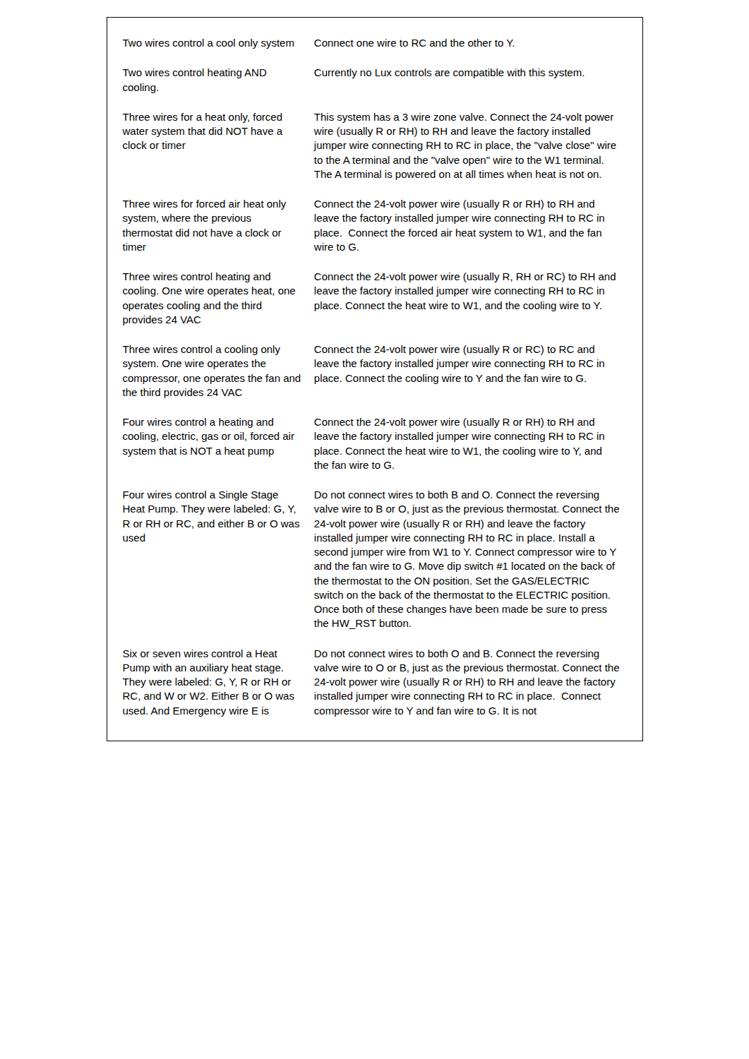| Two wires control a cool only system | Connect one wire to RC and the other to Y. |
| Two wires control heating AND cooling. | Currently no Lux controls are compatible with this system. |
| Three wires for a heat only, forced water system that did NOT have a clock or timer | This system has a 3 wire zone valve. Connect the 24-volt power wire (usually R or RH) to RH and leave the factory installed jumper wire connecting RH to RC in place, the "valve close" wire to the A terminal and the "valve open" wire to the W1 terminal. The A terminal is powered on at all times when heat is not on. |
| Three wires for forced air heat only system, where the previous thermostat did not have a clock or timer | Connect the 24-volt power wire (usually R or RH) to RH and leave the factory installed jumper wire connecting RH to RC in place. Connect the forced air heat system to W1, and the fan wire to G. |
| Three wires control heating and cooling. One wire operates heat, one operates cooling and the third provides 24 VAC | Connect the 24-volt power wire (usually R, RH or RC) to RH and leave the factory installed jumper wire connecting RH to RC in place. Connect the heat wire to W1, and the cooling wire to Y. |
| Three wires control a cooling only system. One wire operates the compressor, one operates the fan and the third provides 24 VAC | Connect the 24-volt power wire (usually R or RC) to RC and leave the factory installed jumper wire connecting RH to RC in place. Connect the cooling wire to Y and the fan wire to G. |
| Four wires control a heating and cooling, electric, gas or oil, forced air system that is NOT a heat pump | Connect the 24-volt power wire (usually R or RH) to RH and leave the factory installed jumper wire connecting RH to RC in place. Connect the heat wire to W1, the cooling wire to Y, and the fan wire to G. |
| Four wires control a Single Stage Heat Pump. They were labeled: G, Y, R or RH or RC, and either B or O was used | Do not connect wires to both B and O. Connect the reversing valve wire to B or O, just as the previous thermostat. Connect the 24-volt power wire (usually R or RH) and leave the factory installed jumper wire connecting RH to RC in place. Install a second jumper wire from W1 to Y. Connect compressor wire to Y and the fan wire to G. Move dip switch #1 located on the back of the thermostat to the ON position. Set the GAS/ELECTRIC switch on the back of the thermostat to the ELECTRIC position. Once both of these changes have been made be sure to press the HW_RST button. |
| Six or seven wires control a Heat Pump with an auxiliary heat stage. They were labeled: G, Y, R or RH or RC, and W or W2. Either B or O was used. And Emergency wire E is | Do not connect wires to both O and B. Connect the reversing valve wire to O or B, just as the previous thermostat. Connect the 24-volt power wire (usually R or RH) to RH and leave the factory installed jumper wire connecting RH to RC in place. Connect compressor wire to Y and fan wire to G. It is not |